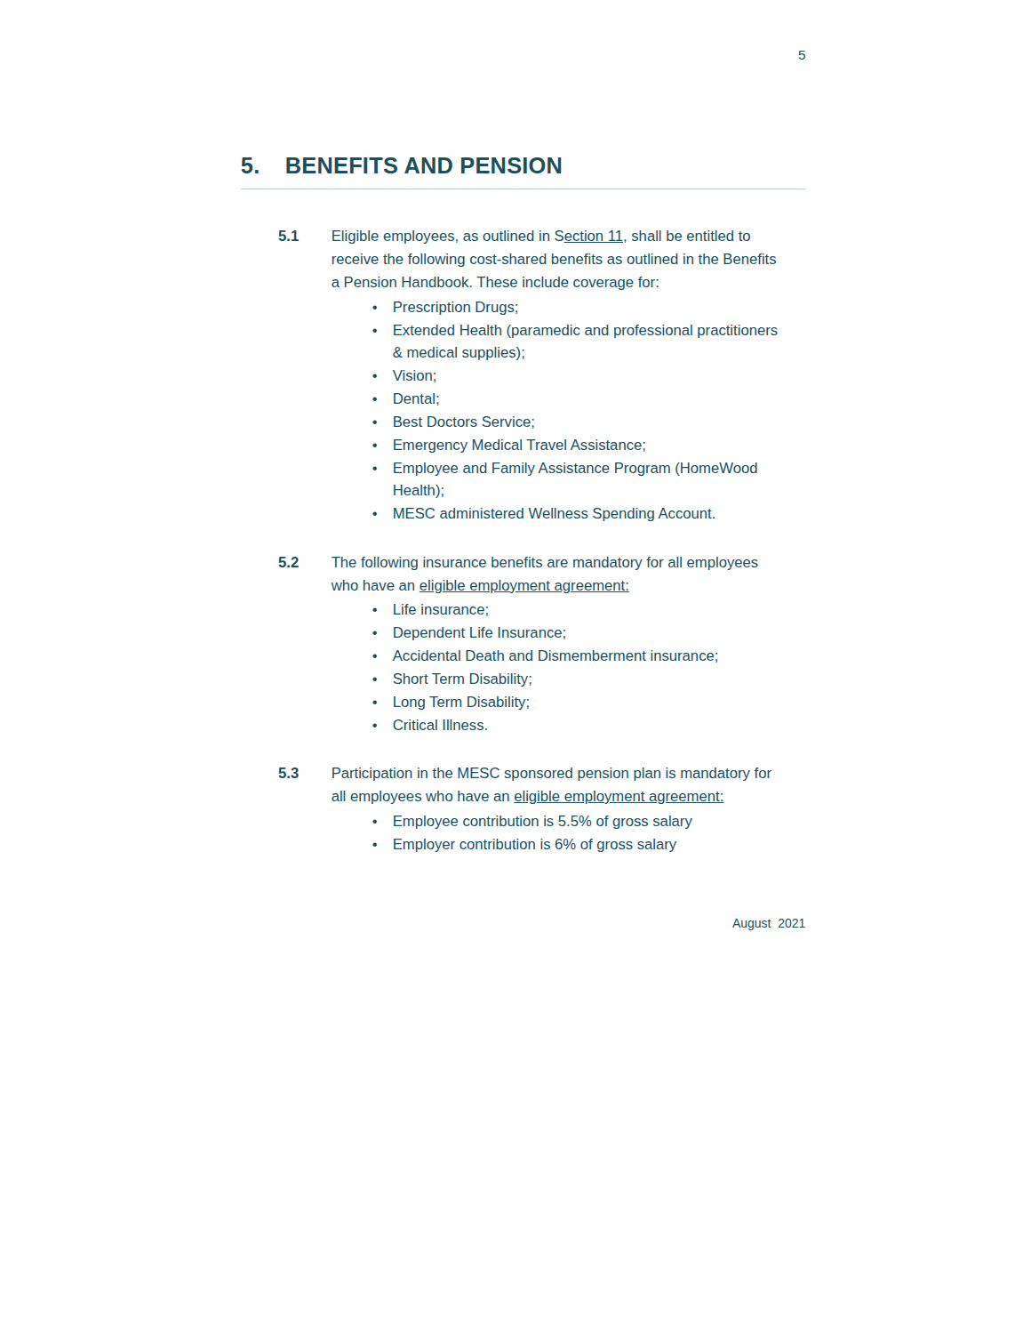5
5. BENEFITS AND PENSION
5.1
Eligible employees, as outlined in Section 11, shall be entitled to receive the following cost-shared benefits as outlined in the Benefits a Pension Handbook. These include coverage for:
Prescription Drugs;
Extended Health (paramedic and professional practitioners & medical supplies);
Vision;
Dental;
Best Doctors Service;
Emergency Medical Travel Assistance;
Employee and Family Assistance Program (HomeWood Health);
MESC administered Wellness Spending Account.
5.2
The following insurance benefits are mandatory for all employees who have an eligible employment agreement:
Life insurance;
Dependent Life Insurance;
Accidental Death and Dismemberment insurance;
Short Term Disability;
Long Term Disability;
Critical Illness.
5.3
Participation in the MESC sponsored pension plan is mandatory for all employees who have an eligible employment agreement:
Employee contribution is 5.5% of gross salary
Employer contribution is 6% of gross salary
August 2021